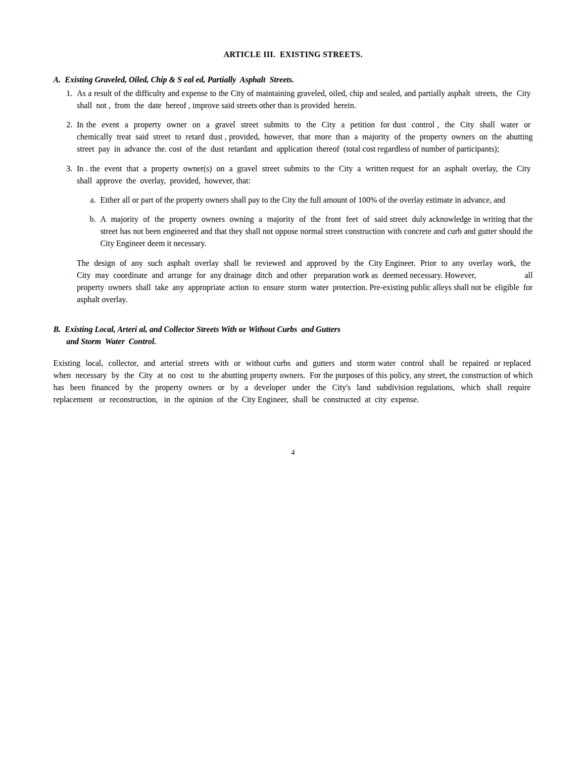ARTICLE III. EXISTING STREETS.
A. Existing Graveled, Oiled, Chip & S eal ed, Partially Asphalt Streets.
As a result of the difficulty and expense to the City of maintaining graveled, oiled, chip and sealed, and partially asphalt streets, the City shall not , from the date hereof , improve said streets other than is provided herein.
In the event a property owner on a gravel street submits to the City a petition for dust control , the City shall water or chemically treat said street to retard dust , provided, however, that more than a majority of the property owners on the abutting street pay in advance the. cost of the dust retardant and application thereof (total cost regardless of number of participants);
In . the event that a property owner(s) on a gravel street submits to the City a written request for an asphalt overlay, the City shall approve the overlay, provided, however, that:
Either all or part of the property owners shall pay to the City the full amount of 100% of the overlay estimate in advance, and
A majority of the property owners owning a majority of the front feet of said street duly acknowledge in writing that the street has not been engineered and that they shall not oppose normal street construction with concrete and curb and gutter should the City Engineer deem it necessary.
The design of any such asphalt overlay shall be reviewed and approved by the City Engineer. Prior to any overlay work, the City may coordinate and arrange for any drainage ditch and other preparation work as deemed necessary. However, all property owners shall take any appropriate action to ensure storm water protection. Pre-existing public alleys shall not be eligible for asphalt overlay.
B. Existing Local, Arteri al, and Collector Streets With or Without Curbs and Gutters and Storm Water Control.
Existing local, collector, and arterial streets with or without curbs and gutters and storm water control shall be repaired or replaced when necessary by the City at no cost to the abutting property owners. For the purposes of this policy, any street, the construction of which has been financed by the property owners or by a developer under the City's land subdivision regulations, which shall require replacement or reconstruction, in the opinion of the City Engineer, shall be constructed at city expense.
4